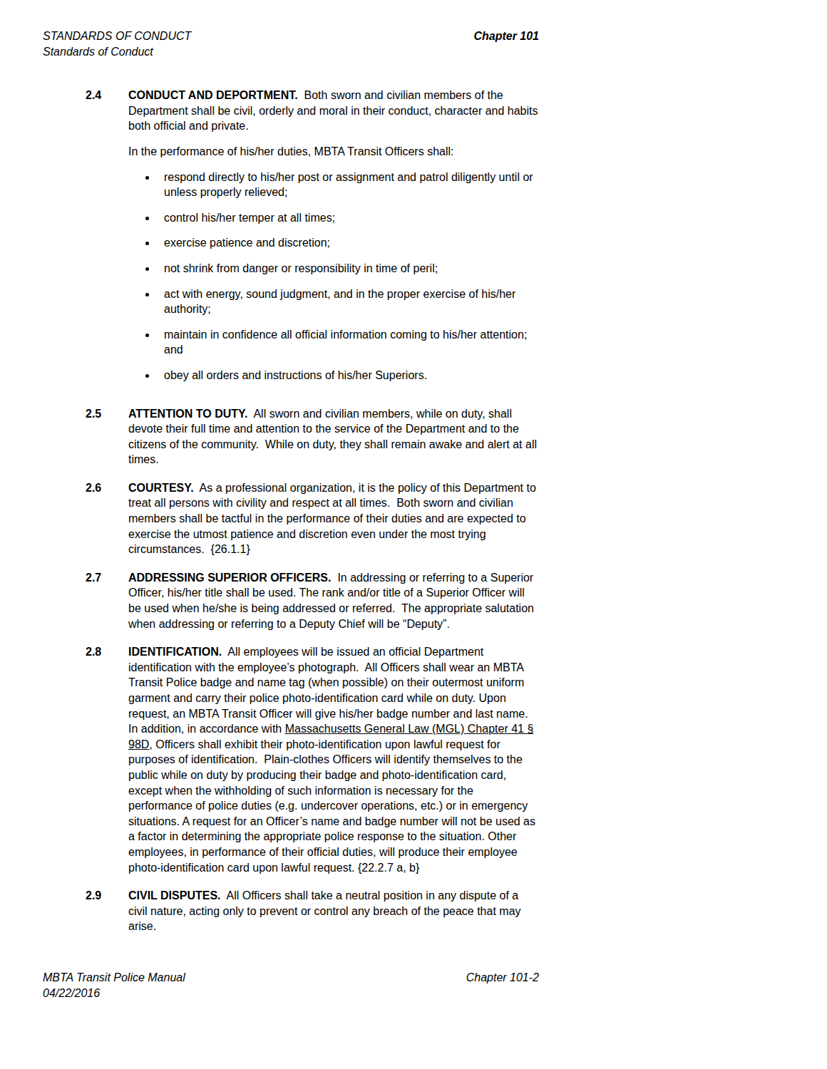STANDARDS OF CONDUCT Chapter 101
Standards of Conduct
2.4
CONDUCT AND DEPORTMENT. Both sworn and civilian members of the Department shall be civil, orderly and moral in their conduct, character and habits both official and private.
In the performance of his/her duties, MBTA Transit Officers shall:
respond directly to his/her post or assignment and patrol diligently until or unless properly relieved;
control his/her temper at all times;
exercise patience and discretion;
not shrink from danger or responsibility in time of peril;
act with energy, sound judgment, and in the proper exercise of his/her authority;
maintain in confidence all official information coming to his/her attention; and
obey all orders and instructions of his/her Superiors.
2.5
ATTENTION TO DUTY. All sworn and civilian members, while on duty, shall devote their full time and attention to the service of the Department and to the citizens of the community. While on duty, they shall remain awake and alert at all times.
2.6
COURTESY. As a professional organization, it is the policy of this Department to treat all persons with civility and respect at all times. Both sworn and civilian members shall be tactful in the performance of their duties and are expected to exercise the utmost patience and discretion even under the most trying circumstances. {26.1.1}
2.7
ADDRESSING SUPERIOR OFFICERS. In addressing or referring to a Superior Officer, his/her title shall be used. The rank and/or title of a Superior Officer will be used when he/she is being addressed or referred. The appropriate salutation when addressing or referring to a Deputy Chief will be “Deputy”.
2.8
IDENTIFICATION. All employees will be issued an official Department identification with the employee’s photograph. All Officers shall wear an MBTA Transit Police badge and name tag (when possible) on their outermost uniform garment and carry their police photo-identification card while on duty. Upon request, an MBTA Transit Officer will give his/her badge number and last name. In addition, in accordance with Massachusetts General Law (MGL) Chapter 41 § 98D, Officers shall exhibit their photo-identification upon lawful request for purposes of identification. Plain-clothes Officers will identify themselves to the public while on duty by producing their badge and photo-identification card, except when the withholding of such information is necessary for the performance of police duties (e.g. undercover operations, etc.) or in emergency situations. A request for an Officer’s name and badge number will not be used as a factor in determining the appropriate police response to the situation. Other employees, in performance of their official duties, will produce their employee photo-identification card upon lawful request. {22.2.7 a, b}
2.9
CIVIL DISPUTES. All Officers shall take a neutral position in any dispute of a civil nature, acting only to prevent or control any breach of the peace that may arise.
MBTA Transit Police Manual
04/22/2016
Chapter 101-2